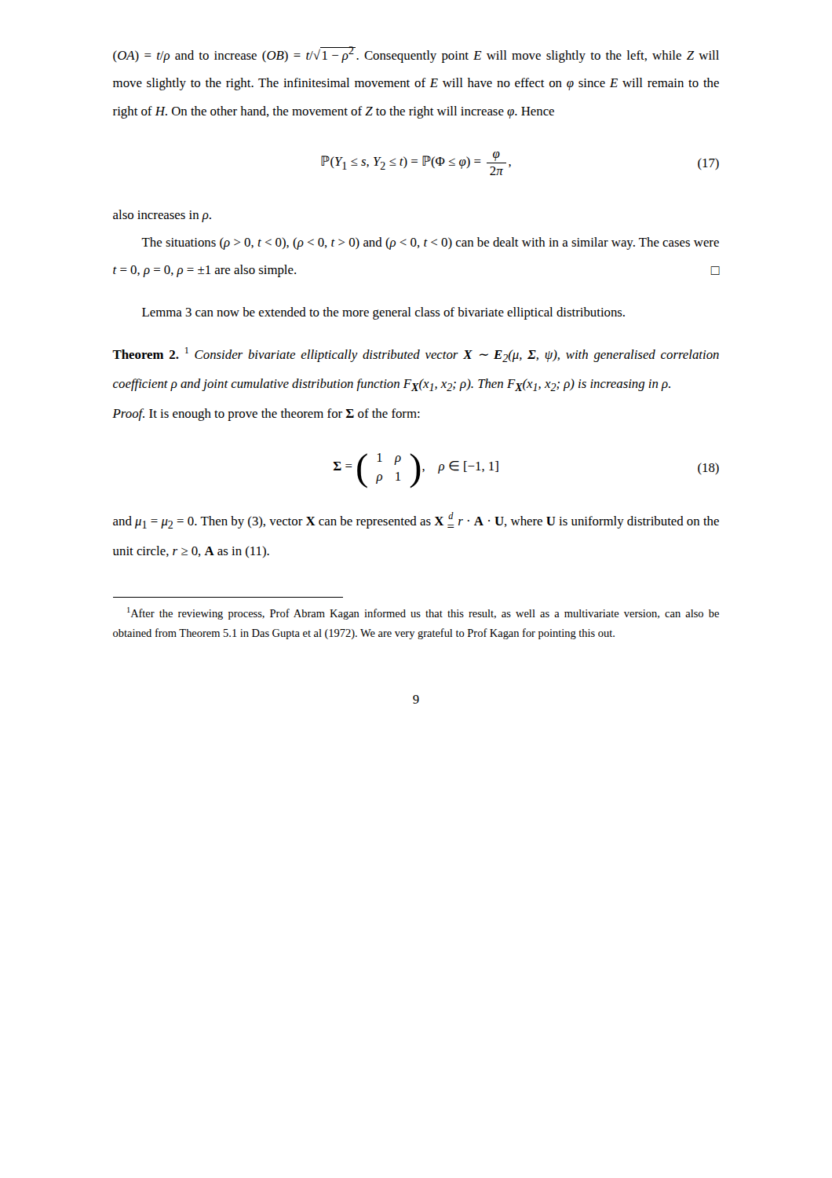(OA) = t/ρ and to increase (OB) = t/√1 − ρ2. Consequently point E will move slightly to the left, while Z will move slightly to the right. The infinitesimal movement of E will have no effect on φ since E will remain to the right of H. On the other hand, the movement of Z to the right will increase φ. Hence
ℙ(Y1 ≤ s, Y2 ≤ t) = ℙ(Φ ≤ φ) = φ 2π,
(17)
also increases in ρ.
The situations (ρ > 0, t < 0), (ρ < 0, t > 0) and (ρ < 0, t < 0) can be dealt with in a similar way. The cases were t = 0, ρ = 0, ρ = ±1 are also simple. □
Lemma 3 can now be extended to the more general class of bivariate elliptical distributions.
Theorem 2. 1 Consider bivariate elliptically distributed vector X ∼ E2(μ, Σ, ψ), with generalised correlation coefficient ρ and joint cumulative distribution function FX(x1, x2; ρ). Then FX(x1, x2; ρ) is increasing in ρ.
Proof. It is enough to prove the theorem for Σ of the form:
Σ = (
| 1 | ρ |
| ρ | 1 |
) , ρ ∈ [−1, 1]
(18)
and μ1 = μ2 = 0. Then by (3), vector X can be represented as X d= r · A · U, where U is uniformly distributed on the unit circle, r ≥ 0, A as in (11).
1After the reviewing process, Prof Abram Kagan informed us that this result, as well as a multivariate version, can also be obtained from Theorem 5.1 in Das Gupta et al (1972). We are very grateful to Prof Kagan for pointing this out.
9